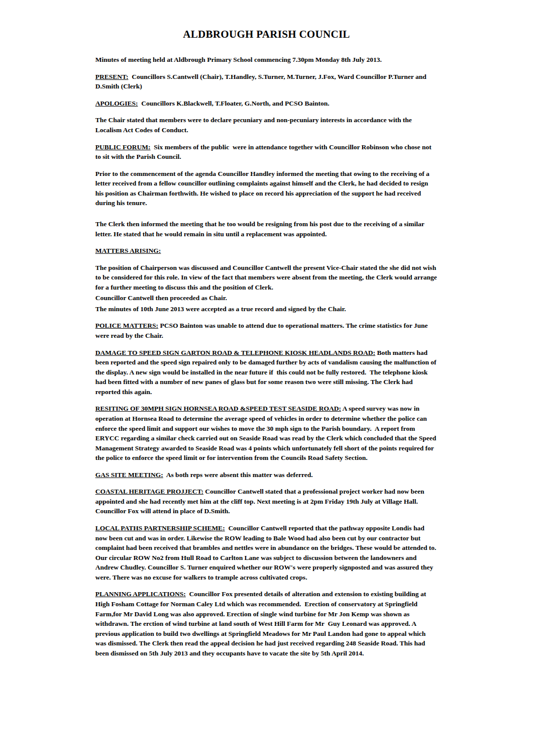ALDBROUGH PARISH COUNCIL
Minutes of meeting held at Aldbrough Primary School commencing 7.30pm Monday 8th July 2013.
PRESENT: Councillors S.Cantwell (Chair), T.Handley, S.Turner, M.Turner, J.Fox, Ward Councillor P.Turner and D.Smith (Clerk)
APOLOGIES: Councillors K.Blackwell, T.Floater, G.North, and PCSO Bainton.
The Chair stated that members were to declare pecuniary and non-pecuniary interests in accordance with the Localism Act Codes of Conduct.
PUBLIC FORUM: Six members of the public were in attendance together with Councillor Robinson who chose not to sit with the Parish Council.
Prior to the commencement of the agenda Councillor Handley informed the meeting that owing to the receiving of a letter received from a fellow councillor outlining complaints against himself and the Clerk, he had decided to resign his position as Chairman forthwith. He wished to place on record his appreciation of the support he had received during his tenure.
The Clerk then informed the meeting that he too would be resigning from his post due to the receiving of a similar letter. He stated that he would remain in situ until a replacement was appointed.
MATTERS ARISING:
The position of Chairperson was discussed and Councillor Cantwell the present Vice-Chair stated the she did not wish to be considered for this role. In view of the fact that members were absent from the meeting, the Clerk would arrange for a further meeting to discuss this and the position of Clerk.
Councillor Cantwell then proceeded as Chair.
The minutes of 10th June 2013 were accepted as a true record and signed by the Chair.
POLICE MATTERS: PCSO Bainton was unable to attend due to operational matters. The crime statistics for June were read by the Chair.
DAMAGE TO SPEED SIGN GARTON ROAD & TELEPHONE KIOSK HEADLANDS ROAD: Both matters had been reported and the speed sign repaired only to be damaged further by acts of vandalism causing the malfunction of the display. A new sign would be installed in the near future if this could not be fully restored. The telephone kiosk had been fitted with a number of new panes of glass but for some reason two were still missing. The Clerk had reported this again.
RESITING OF 30MPH SIGN HORNSEA ROAD &SPEED TEST SEASIDE ROAD: A speed survey was now in operation at Hornsea Road to determine the average speed of vehicles in order to determine whether the police can enforce the speed limit and support our wishes to move the 30 mph sign to the Parish boundary. A report from ERYCC regarding a similar check carried out on Seaside Road was read by the Clerk which concluded that the Speed Management Strategy awarded to Seaside Road was 4 points which unfortunately fell short of the points required for the police to enforce the speed limit or for intervention from the Councils Road Safety Section.
GAS SITE MEETING: As both reps were absent this matter was deferred.
COASTAL HERITAGE PROJJECT: Councillor Cantwell stated that a professional project worker had now been appointed and she had recently met him at the cliff top. Next meeting is at 2pm Friday 19th July at Village Hall. Councillor Fox will attend in place of D.Smith.
LOCAL PATHS PARTNERSHIP SCHEME: Councillor Cantwell reported that the pathway opposite Londis had now been cut and was in order. Likewise the ROW leading to Bale Wood had also been cut by our contractor but complaint had been received that brambles and nettles were in abundance on the bridges. These would be attended to. Our circular ROW No2 from Hull Road to Carlton Lane was subject to discussion between the landowners and Andrew Chudley. Councillor S. Turner enquired whether our ROW's were properly signposted and was assured they were. There was no excuse for walkers to trample across cultivated crops.
PLANNING APPLICATIONS: Councillor Fox presented details of alteration and extension to existing building at High Fosham Cottage for Norman Caley Ltd which was recommended. Erection of conservatory at Springfield Farm,for Mr David Long was also approved. Erection of single wind turbine for Mr Jon Kemp was shown as withdrawn. The erction of wind turbine at land south of West Hill Farm for Mr Guy Leonard was approved. A previous application to build two dwellings at Springfield Meadows for Mr Paul Landon had gone to appeal which was dismissed. The Clerk then read the appeal decision he had just received regarding 248 Seaside Road. This had been dismissed on 5th July 2013 and they occupants have to vacate the site by 5th April 2014.